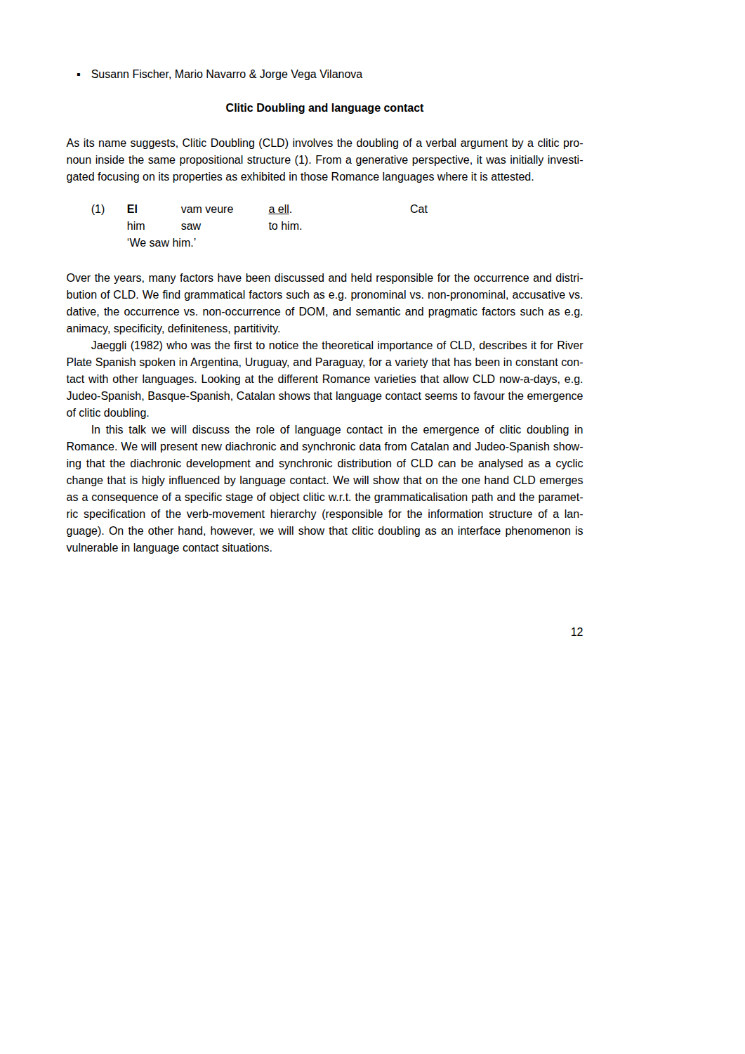Susann Fischer, Mario Navarro & Jorge Vega Vilanova
Clitic Doubling and language contact
As its name suggests, Clitic Doubling (CLD) involves the doubling of a verbal argument by a clitic pronoun inside the same propositional structure (1). From a generative perspective, it was initially investigated focusing on its properties as exhibited in those Romance languages where it is attested.
| (1) | El | vam veure | a ell . | Cat |
| | him | saw | to him. | |
| | ‘We saw him.’ |
Over the years, many factors have been discussed and held responsible for the occurrence and distribution of CLD. We find grammatical factors such as e.g. pronominal vs. non-pronominal, accusative vs. dative, the occurrence vs. non-occurrence of DOM, and semantic and pragmatic factors such as e.g. animacy, specificity, definiteness, partitivity.
Jaeggli (1982) who was the first to notice the theoretical importance of CLD, describes it for River Plate Spanish spoken in Argentina, Uruguay, and Paraguay, for a variety that has been in constant contact with other languages. Looking at the different Romance varieties that allow CLD now-a-days, e.g. Judeo-Spanish, Basque-Spanish, Catalan shows that language contact seems to favour the emergence of clitic doubling.
In this talk we will discuss the role of language contact in the emergence of clitic doubling in Romance. We will present new diachronic and synchronic data from Catalan and Judeo-Spanish showing that the diachronic development and synchronic distribution of CLD can be analysed as a cyclic change that is higly influenced by language contact. We will show that on the one hand CLD emerges as a consequence of a specific stage of object clitic w.r.t. the grammaticalisation path and the parametric specification of the verb-movement hierarchy (responsible for the information structure of a language). On the other hand, however, we will show that clitic doubling as an interface phenomenon is vulnerable in language contact situations.
12